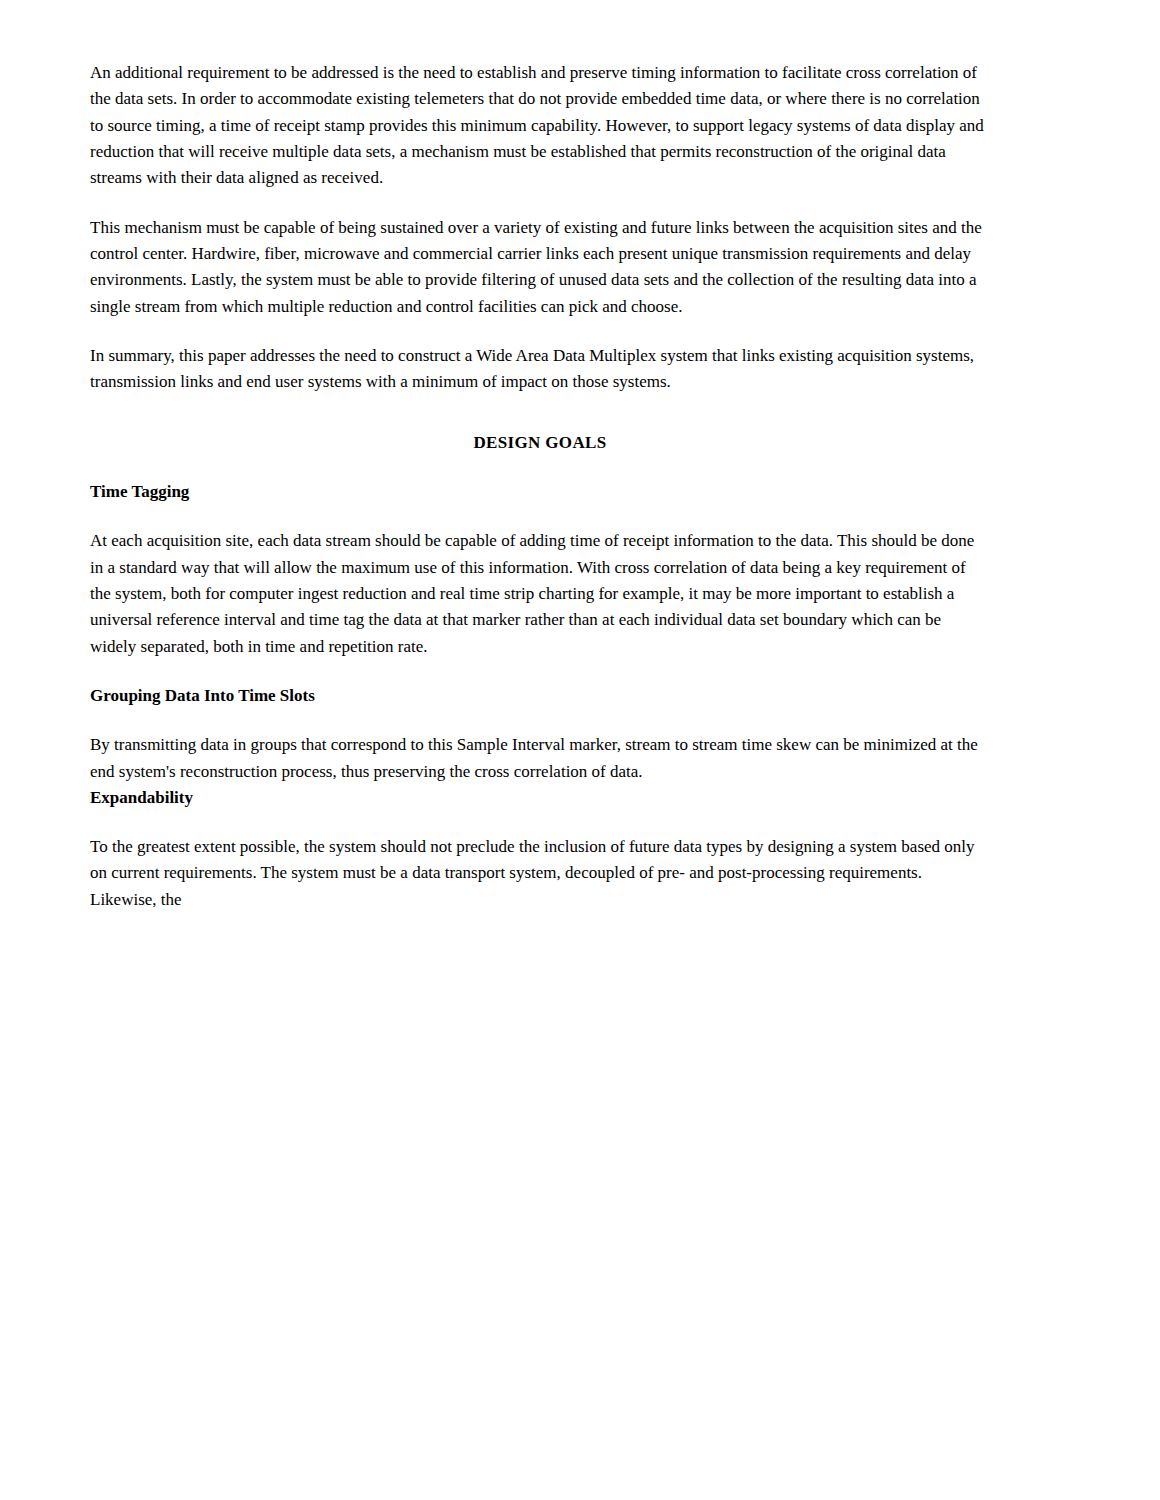An additional requirement to be addressed is the need to establish and preserve timing information to facilitate cross correlation of the data sets. In order to accommodate existing telemeters that do not provide embedded time data, or where there is no correlation to source timing, a time of receipt stamp provides this minimum capability. However, to support legacy systems of data display and reduction that will receive multiple data sets, a mechanism must be established that permits reconstruction of the original data streams with their data aligned as received.
This mechanism must be capable of being sustained over a variety of existing and future links between the acquisition sites and the control center. Hardwire, fiber, microwave and commercial carrier links each present unique transmission requirements and delay environments. Lastly, the system must be able to provide filtering of unused data sets and the collection of the resulting data into a single stream from which multiple reduction and control facilities can pick and choose.
In summary, this paper addresses the need to construct a Wide Area Data Multiplex system that links existing acquisition systems, transmission links and end user systems with a minimum of impact on those systems.
DESIGN GOALS
Time Tagging
At each acquisition site, each data stream should be capable of adding time of receipt information to the data. This should be done in a standard way that will allow the maximum use of this information. With cross correlation of data being a key requirement of the system, both for computer ingest reduction and real time strip charting for example, it may be more important to establish a universal reference interval and time tag the data at that marker rather than at each individual data set boundary which can be widely separated, both in time and repetition rate.
Grouping Data Into Time Slots
By transmitting data in groups that correspond to this Sample Interval marker, stream to stream time skew can be minimized at the end system's reconstruction process, thus preserving the cross correlation of data.
Expandability
To the greatest extent possible, the system should not preclude the inclusion of future data types by designing a system based only on current requirements. The system must be a data transport system, decoupled of pre- and post-processing requirements. Likewise, the